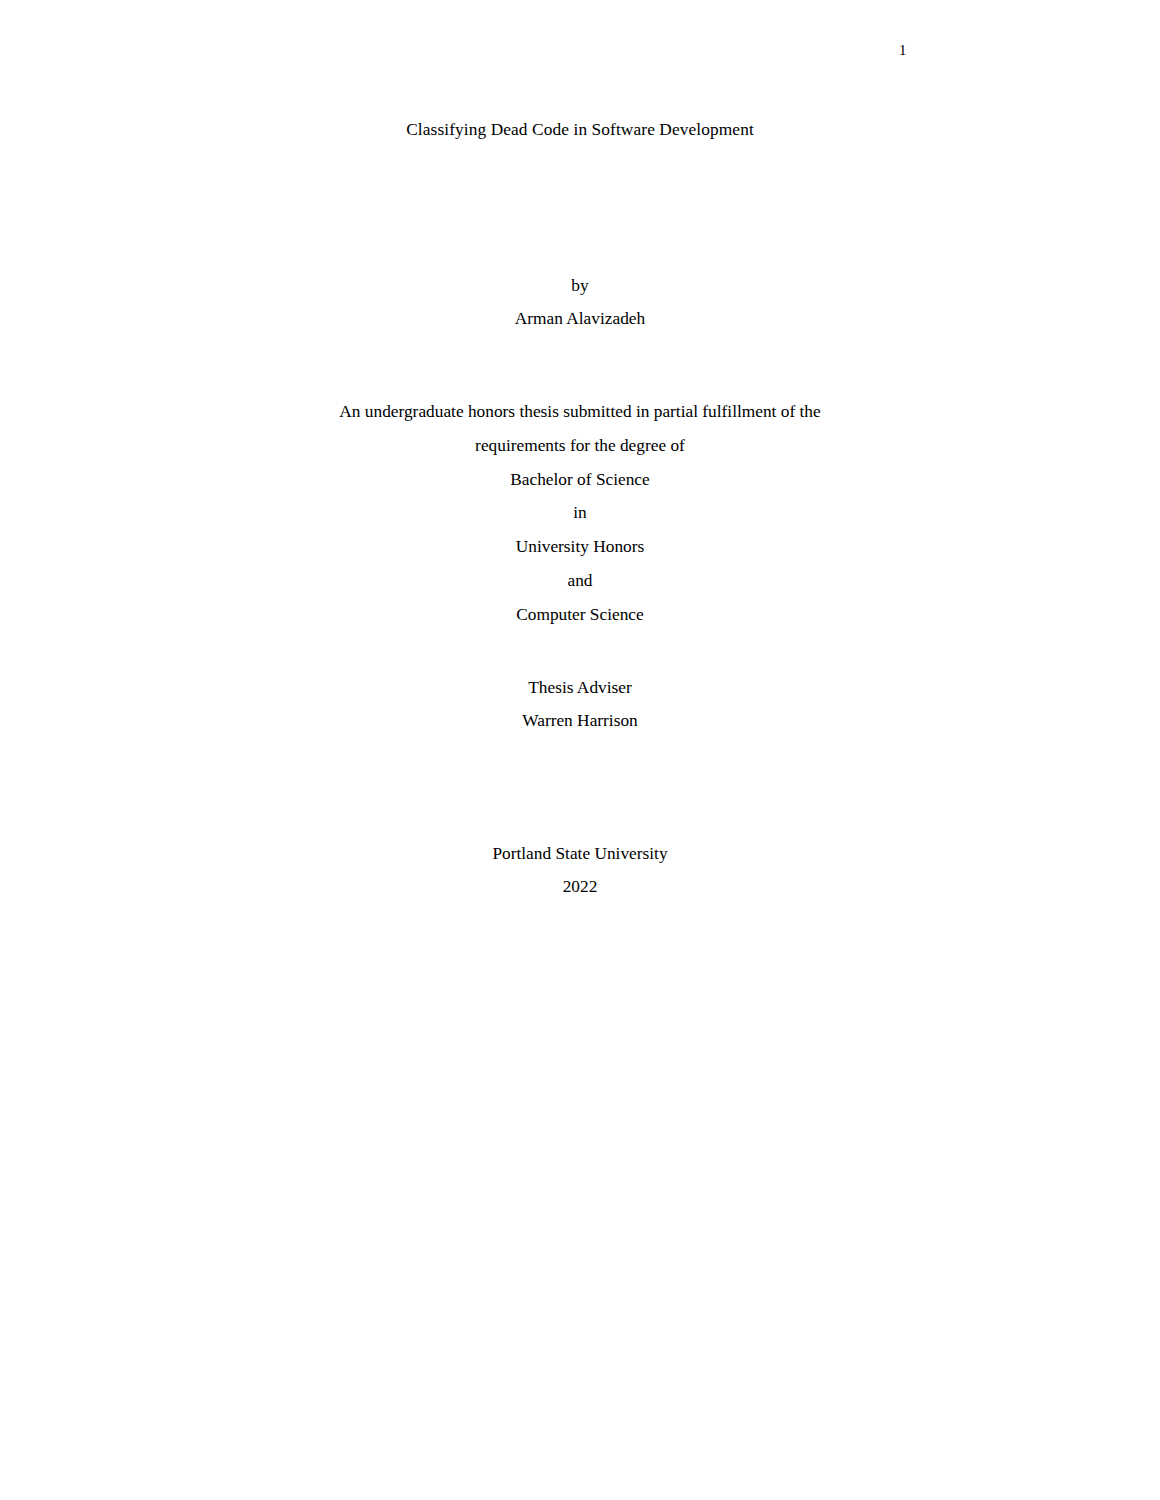1
Classifying Dead Code in Software Development
by
Arman Alavizadeh
An undergraduate honors thesis submitted in partial fulfillment of the
requirements for the degree of
Bachelor of Science
in
University Honors
and
Computer Science
Thesis Adviser
Warren Harrison
Portland State University
2022